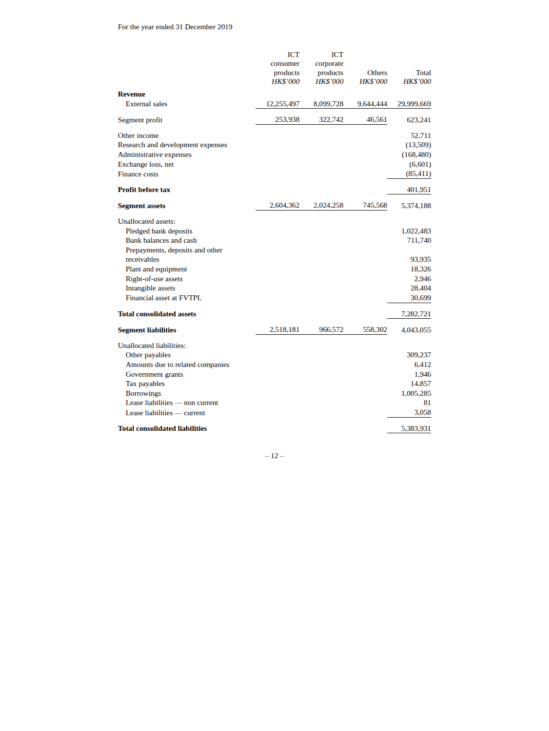For the year ended 31 December 2019
| | ICT consumer products HK$’000 | ICT corporate products HK$’000 | Others HK$’000 | Total HK$’000 |
| --- | --- | --- | --- | --- |
| Revenue | | | | |
| External sales | 12,255,497 | 8,099,728 | 9,644,444 | 29,999,669 |
| Segment profit | 253,938 | 322,742 | 46,561 | 623,241 |
| Other income | | | | 52,711 |
| Research and development expenses | | | | (13,509) |
| Administrative expenses | | | | (168,480) |
| Exchange loss, net | | | | (6,601) |
| Finance costs | | | | (85,411) |
| Profit before tax | | | | 401,951 |
| Segment assets | 2,604,362 | 2,024,258 | 745,568 | 5,374,188 |
| Unallocated assets: | | | | |
| Pledged bank deposits | | | | 1,022,483 |
| Bank balances and cash | | | | 711,740 |
| Prepayments, deposits and other receivables | | | | 93,935 |
| Plant and equipment | | | | 18,326 |
| Right-of-use assets | | | | 2,946 |
| Intangible assets | | | | 28,404 |
| Financial asset at FVTPL | | | | 30,699 |
| Total consolidated assets | | | | 7,282,721 |
| Segment liabilities | 2,518,181 | 966,572 | 558,302 | 4,043,055 |
| Unallocated liabilities: | | | | |
| Other payables | | | | 309,237 |
| Amounts due to related companies | | | | 6,412 |
| Government grants | | | | 1,946 |
| Tax payables | | | | 14,857 |
| Borrowings | | | | 1,005,285 |
| Lease liabilities — non current | | | | 81 |
| Lease liabilities — current | | | | 3,058 |
| Total consolidated liabilities | | | | 5,383,931 |
– 12 –